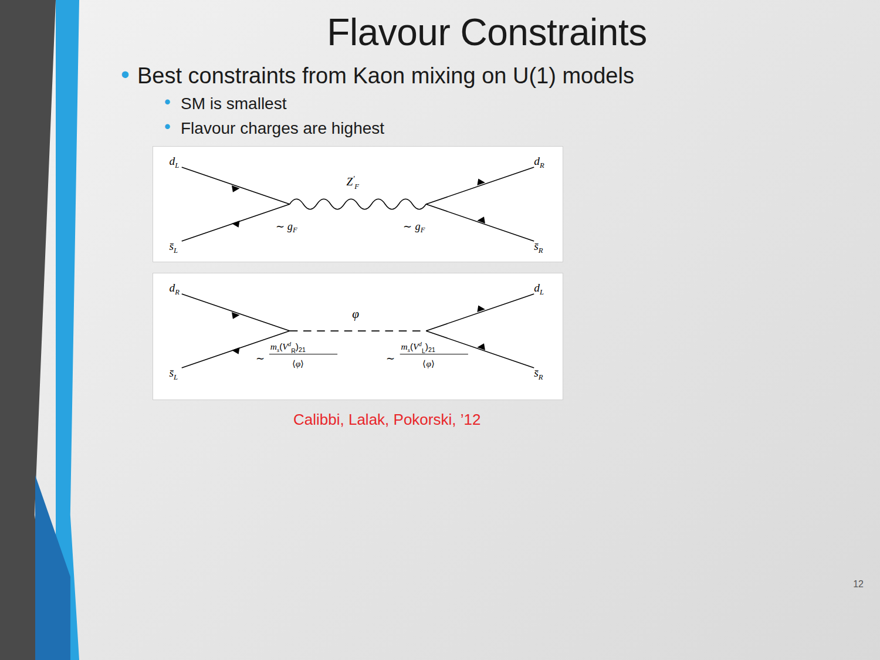Flavour Constraints
Best constraints from Kaon mixing on U(1) models
SM is smallest
Flavour charges are highest
dL s̄L dR s̄R Z′F ∼ gF ∼ gF
dR s̄L dL s̄R φ ∼ ms(VdR)21 ⟨φ⟩ ∼ ms(VdL)21 ⟨φ⟩
Calibbi, Lalak, Pokorski, ’12
12